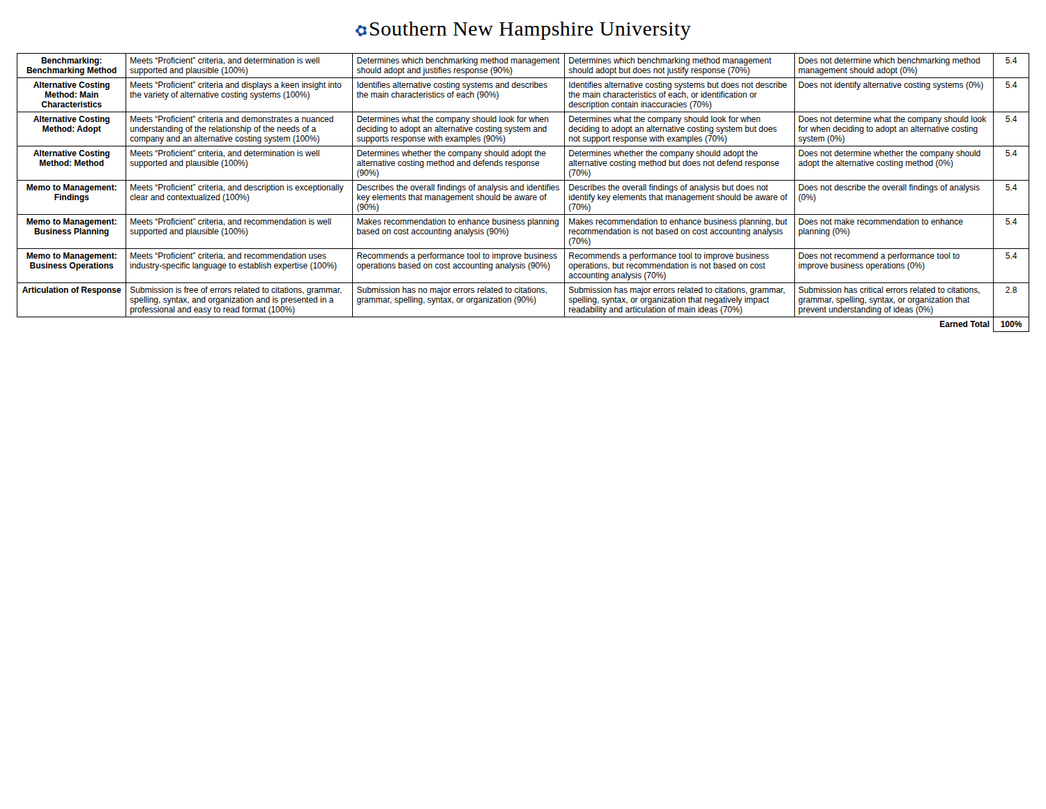✿Southern New Hampshire University
| Benchmarking: Benchmarking Method | Meets “Proficient” criteria, and determination is well supported and plausible (100%) | Determines which benchmarking method management should adopt and justifies response (90%) | Determines which benchmarking method management should adopt but does not justify response (70%) | Does not determine which benchmarking method management should adopt (0%) | 5.4 |
| Alternative Costing Method: Main Characteristics | Meets “Proficient” criteria and displays a keen insight into the variety of alternative costing systems (100%) | Identifies alternative costing systems and describes the main characteristics of each (90%) | Identifies alternative costing systems but does not describe the main characteristics of each, or identification or description contain inaccuracies (70%) | Does not identify alternative costing systems (0%) | 5.4 |
| Alternative Costing Method: Adopt | Meets “Proficient” criteria and demonstrates a nuanced understanding of the relationship of the needs of a company and an alternative costing system (100%) | Determines what the company should look for when deciding to adopt an alternative costing system and supports response with examples (90%) | Determines what the company should look for when deciding to adopt an alternative costing system but does not support response with examples (70%) | Does not determine what the company should look for when deciding to adopt an alternative costing system (0%) | 5.4 |
| Alternative Costing Method: Method | Meets “Proficient” criteria, and determination is well supported and plausible (100%) | Determines whether the company should adopt the alternative costing method and defends response (90%) | Determines whether the company should adopt the alternative costing method but does not defend response (70%) | Does not determine whether the company should adopt the alternative costing method (0%) | 5.4 |
| Memo to Management: Findings | Meets “Proficient” criteria, and description is exceptionally clear and contextualized (100%) | Describes the overall findings of analysis and identifies key elements that management should be aware of (90%) | Describes the overall findings of analysis but does not identify key elements that management should be aware of (70%) | Does not describe the overall findings of analysis (0%) | 5.4 |
| Memo to Management: Business Planning | Meets “Proficient” criteria, and recommendation is well supported and plausible (100%) | Makes recommendation to enhance business planning based on cost accounting analysis (90%) | Makes recommendation to enhance business planning, but recommendation is not based on cost accounting analysis (70%) | Does not make recommendation to enhance planning (0%) | 5.4 |
| Memo to Management: Business Operations | Meets “Proficient” criteria, and recommendation uses industry-specific language to establish expertise (100%) | Recommends a performance tool to improve business operations based on cost accounting analysis (90%) | Recommends a performance tool to improve business operations, but recommendation is not based on cost accounting analysis (70%) | Does not recommend a performance tool to improve business operations (0%) | 5.4 |
| Articulation of Response | Submission is free of errors related to citations, grammar, spelling, syntax, and organization and is presented in a professional and easy to read format (100%) | Submission has no major errors related to citations, grammar, spelling, syntax, or organization (90%) | Submission has major errors related to citations, grammar, spelling, syntax, or organization that negatively impact readability and articulation of main ideas (70%) | Submission has critical errors related to citations, grammar, spelling, syntax, or organization that prevent understanding of ideas (0%) | 2.8 |
| Earned Total | 100% |